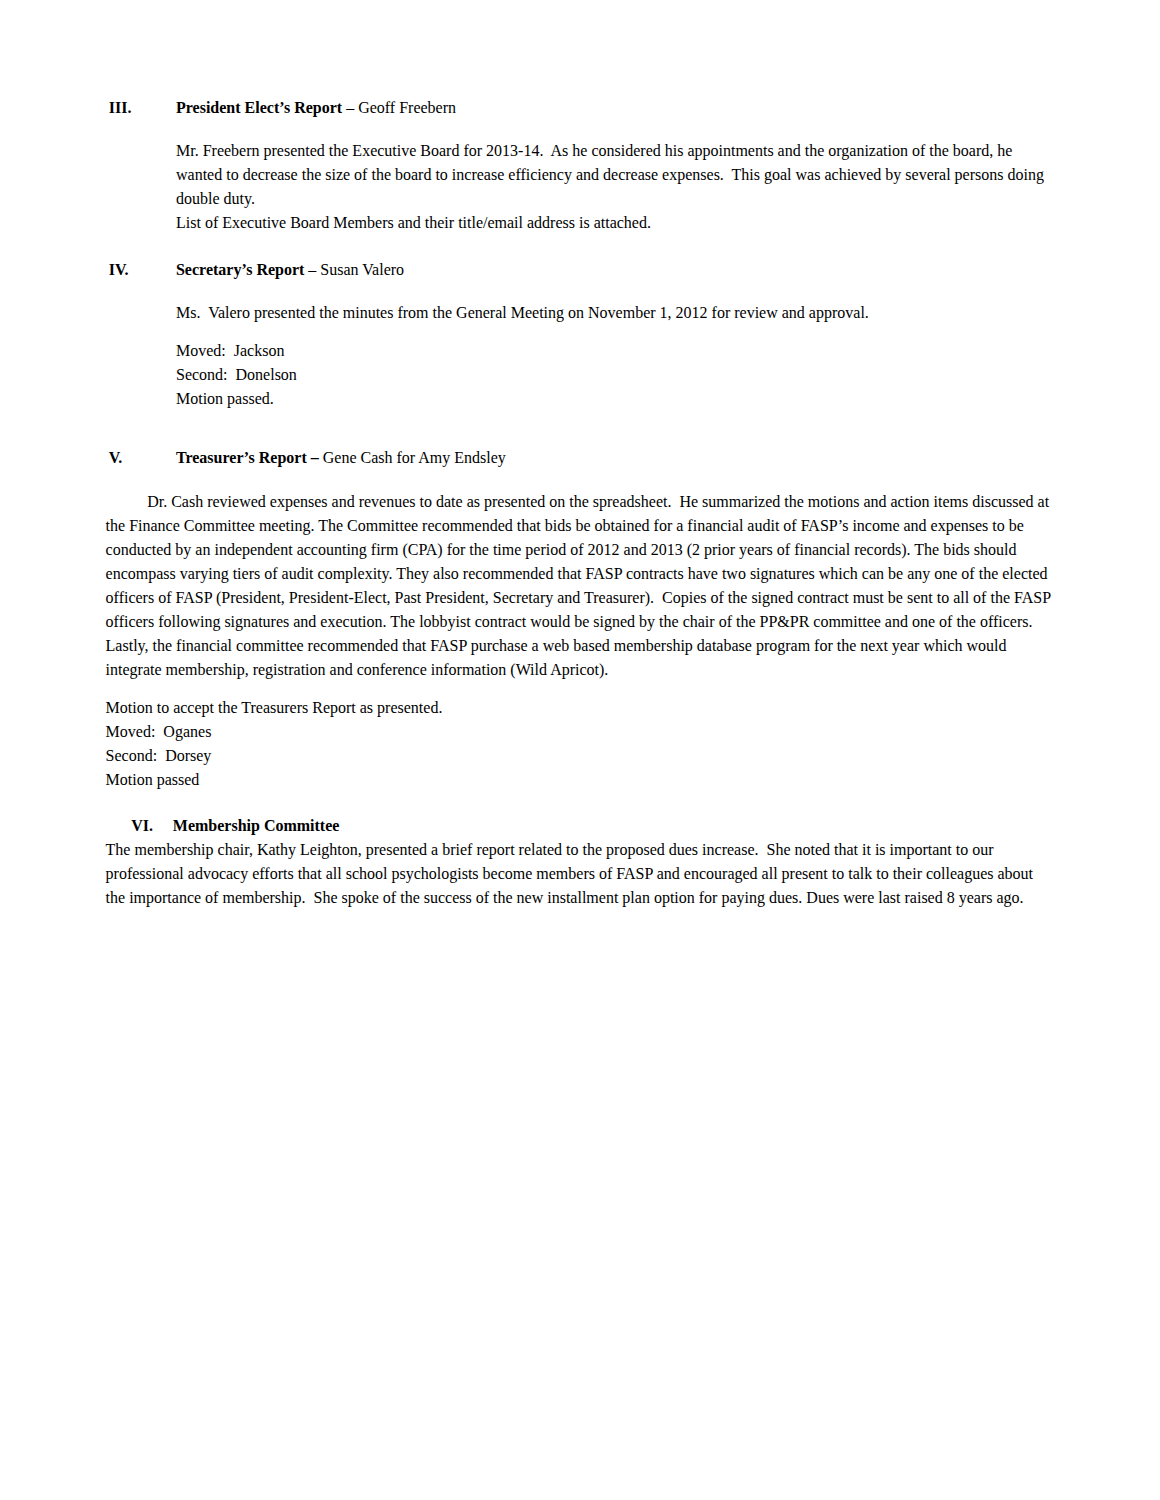III. President Elect’s Report – Geoff Freebern
Mr. Freebern presented the Executive Board for 2013-14. As he considered his appointments and the organization of the board, he wanted to decrease the size of the board to increase efficiency and decrease expenses. This goal was achieved by several persons doing double duty.
List of Executive Board Members and their title/email address is attached.
IV. Secretary’s Report – Susan Valero
Ms. Valero presented the minutes from the General Meeting on November 1, 2012 for review and approval.
Moved: Jackson
Second: Donelson
Motion passed.
V. Treasurer’s Report – Gene Cash for Amy Endsley
Dr. Cash reviewed expenses and revenues to date as presented on the spreadsheet. He summarized the motions and action items discussed at the Finance Committee meeting. The Committee recommended that bids be obtained for a financial audit of FASP’s income and expenses to be conducted by an independent accounting firm (CPA) for the time period of 2012 and 2013 (2 prior years of financial records). The bids should encompass varying tiers of audit complexity. They also recommended that FASP contracts have two signatures which can be any one of the elected officers of FASP (President, President-Elect, Past President, Secretary and Treasurer). Copies of the signed contract must be sent to all of the FASP officers following signatures and execution. The lobbyist contract would be signed by the chair of the PP&PR committee and one of the officers. Lastly, the financial committee recommended that FASP purchase a web based membership database program for the next year which would integrate membership, registration and conference information (Wild Apricot).
Motion to accept the Treasurers Report as presented.
Moved: Oganes
Second: Dorsey
Motion passed
VI. Membership Committee
The membership chair, Kathy Leighton, presented a brief report related to the proposed dues increase. She noted that it is important to our professional advocacy efforts that all school psychologists become members of FASP and encouraged all present to talk to their colleagues about the importance of membership. She spoke of the success of the new installment plan option for paying dues. Dues were last raised 8 years ago.